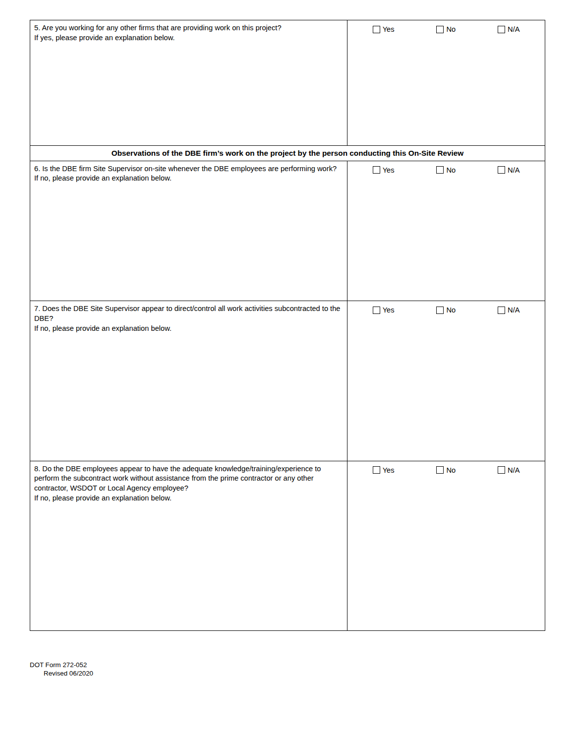| 5. Are you working for any other firms that are providing work on this project? If yes, please provide an explanation below. | Yes No N/A |
| Observations of the DBE firm’s work on the project by the person conducting this On-Site Review |
| 6. Is the DBE firm Site Supervisor on-site whenever the DBE employees are performing work? If no, please provide an explanation below. | Yes No N/A |
| 7. Does the DBE Site Supervisor appear to direct/control all work activities subcontracted to the DBE? If no, please provide an explanation below. | Yes No N/A |
| 8. Do the DBE employees appear to have the adequate knowledge/training/experience to perform the subcontract work without assistance from the prime contractor or any other contractor, WSDOT or Local Agency employee? If no, please provide an explanation below. | Yes No N/A |
DOT Form 272-052
Revised 06/2020